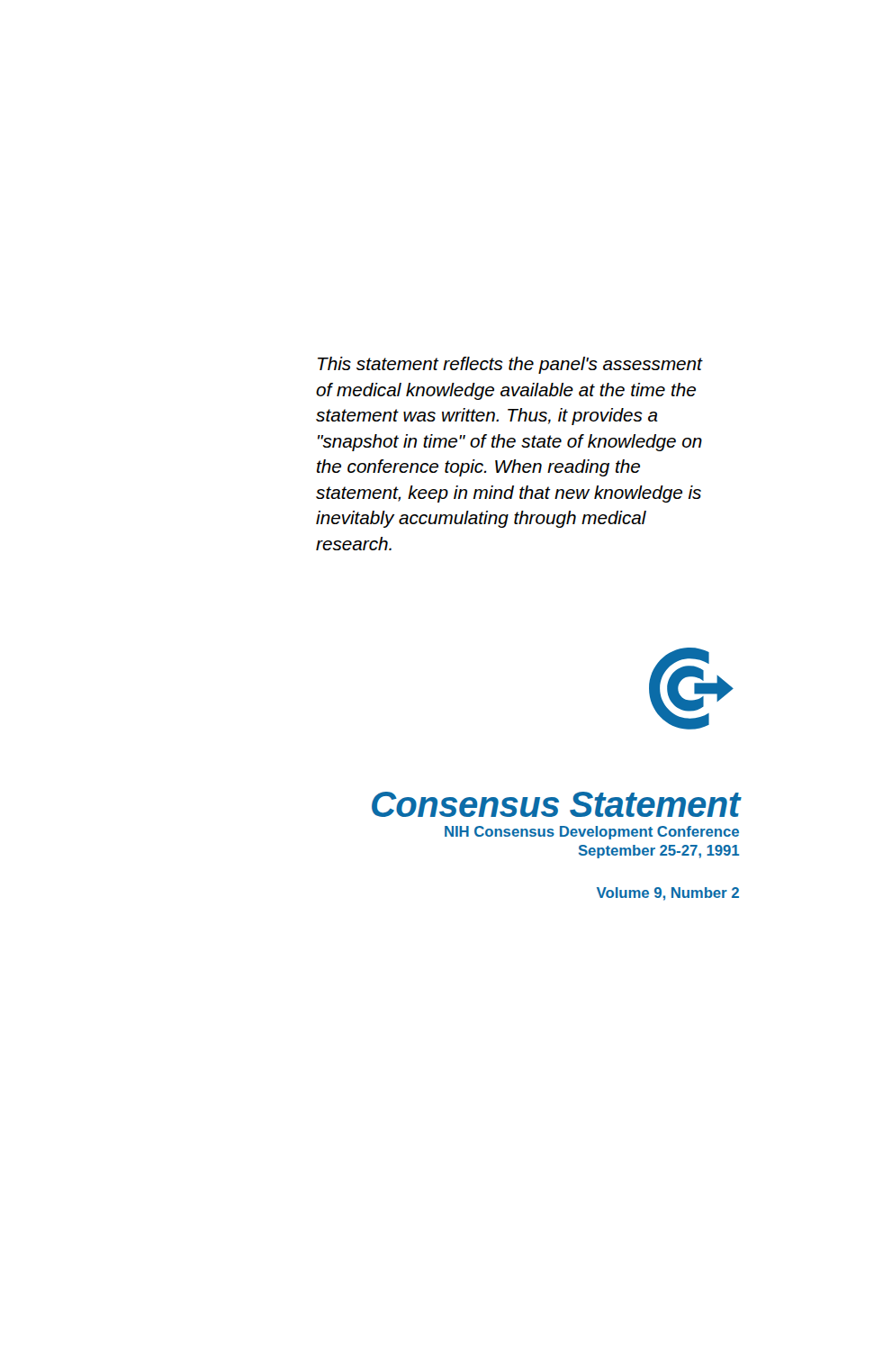This statement reflects the panel's assessment of medical knowledge available at the time the statement was written. Thus, it provides a "snapshot in time" of the state of knowledge on the conference topic. When reading the statement, keep in mind that new knowledge is inevitably accumulating through medical research.
Consensus Statement
NIH Consensus Development Conference
September 25-27, 1991
Volume 9, Number 2